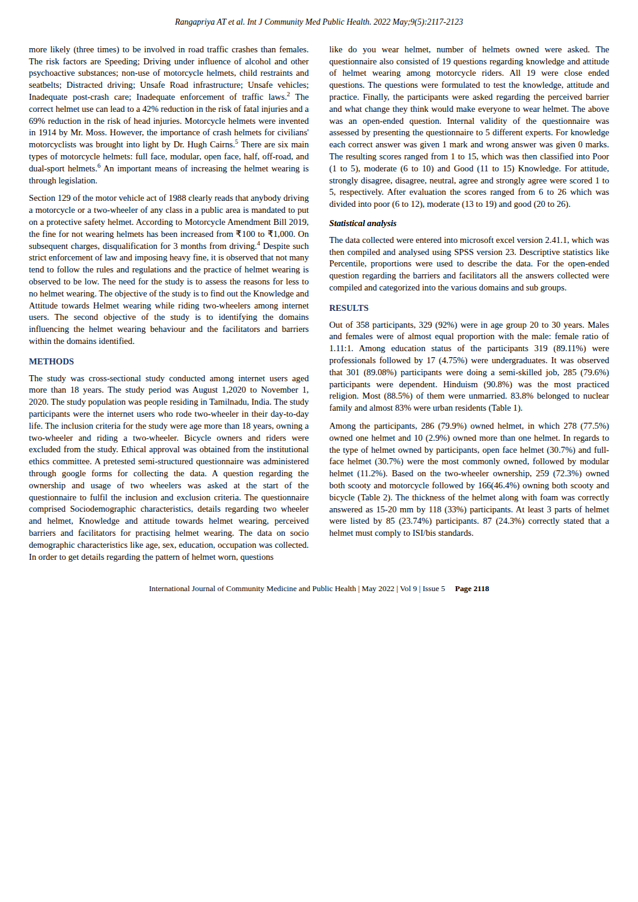Rangapriya AT et al. Int J Community Med Public Health. 2022 May;9(5):2117-2123
more likely (three times) to be involved in road traffic crashes than females. The risk factors are Speeding; Driving under influence of alcohol and other psychoactive substances; non-use of motorcycle helmets, child restraints and seatbelts; Distracted driving; Unsafe Road infrastructure; Unsafe vehicles; Inadequate post-crash care; Inadequate enforcement of traffic laws.2 The correct helmet use can lead to a 42% reduction in the risk of fatal injuries and a 69% reduction in the risk of head injuries. Motorcycle helmets were invented in 1914 by Mr. Moss. However, the importance of crash helmets for civilians' motorcyclists was brought into light by Dr. Hugh Cairns.5 There are six main types of motorcycle helmets: full face, modular, open face, half, off-road, and dual-sport helmets.6 An important means of increasing the helmet wearing is through legislation.
Section 129 of the motor vehicle act of 1988 clearly reads that anybody driving a motorcycle or a two-wheeler of any class in a public area is mandated to put on a protective safety helmet. According to Motorcycle Amendment Bill 2019, the fine for not wearing helmets has been increased from ₹100 to ₹1,000. On subsequent charges, disqualification for 3 months from driving.4 Despite such strict enforcement of law and imposing heavy fine, it is observed that not many tend to follow the rules and regulations and the practice of helmet wearing is observed to be low. The need for the study is to assess the reasons for less to no helmet wearing. The objective of the study is to find out the Knowledge and Attitude towards Helmet wearing while riding two-wheelers among internet users. The second objective of the study is to identifying the domains influencing the helmet wearing behaviour and the facilitators and barriers within the domains identified.
Methods
The study was cross-sectional study conducted among internet users aged more than 18 years. The study period was August 1,2020 to November 1, 2020. The study population was people residing in Tamilnadu, India. The study participants were the internet users who rode two-wheeler in their day-to-day life. The inclusion criteria for the study were age more than 18 years, owning a two-wheeler and riding a two-wheeler. Bicycle owners and riders were excluded from the study. Ethical approval was obtained from the institutional ethics committee. A pretested semi-structured questionnaire was administered through google forms for collecting the data. A question regarding the ownership and usage of two wheelers was asked at the start of the questionnaire to fulfil the inclusion and exclusion criteria. The questionnaire comprised Sociodemographic characteristics, details regarding two wheeler and helmet, Knowledge and attitude towards helmet wearing, perceived barriers and facilitators for practising helmet wearing. The data on socio demographic characteristics like age, sex, education, occupation was collected. In order to get details regarding the pattern of helmet worn, questions
like do you wear helmet, number of helmets owned were asked. The questionnaire also consisted of 19 questions regarding knowledge and attitude of helmet wearing among motorcycle riders. All 19 were close ended questions. The questions were formulated to test the knowledge, attitude and practice. Finally, the participants were asked regarding the perceived barrier and what change they think would make everyone to wear helmet. The above was an open-ended question. Internal validity of the questionnaire was assessed by presenting the questionnaire to 5 different experts. For knowledge each correct answer was given 1 mark and wrong answer was given 0 marks. The resulting scores ranged from 1 to 15, which was then classified into Poor (1 to 5), moderate (6 to 10) and Good (11 to 15) Knowledge. For attitude, strongly disagree, disagree, neutral, agree and strongly agree were scored 1 to 5, respectively. After evaluation the scores ranged from 6 to 26 which was divided into poor (6 to 12), moderate (13 to 19) and good (20 to 26).
Statistical analysis
The data collected were entered into microsoft excel version 2.41.1, which was then compiled and analysed using SPSS version 23. Descriptive statistics like Percentile, proportions were used to describe the data. For the open-ended question regarding the barriers and facilitators all the answers collected were compiled and categorized into the various domains and sub groups.
Results
Out of 358 participants, 329 (92%) were in age group 20 to 30 years. Males and females were of almost equal proportion with the male: female ratio of 1.11:1. Among education status of the participants 319 (89.11%) were professionals followed by 17 (4.75%) were undergraduates. It was observed that 301 (89.08%) participants were doing a semi-skilled job, 285 (79.6%) participants were dependent. Hinduism (90.8%) was the most practiced religion. Most (88.5%) of them were unmarried. 83.8% belonged to nuclear family and almost 83% were urban residents (Table 1).
Among the participants, 286 (79.9%) owned helmet, in which 278 (77.5%) owned one helmet and 10 (2.9%) owned more than one helmet. In regards to the type of helmet owned by participants, open face helmet (30.7%) and full-face helmet (30.7%) were the most commonly owned, followed by modular helmet (11.2%). Based on the two-wheeler ownership, 259 (72.3%) owned both scooty and motorcycle followed by 166(46.4%) owning both scooty and bicycle (Table 2). The thickness of the helmet along with foam was correctly answered as 15-20 mm by 118 (33%) participants. At least 3 parts of helmet were listed by 85 (23.74%) participants. 87 (24.3%) correctly stated that a helmet must comply to ISI/bis standards.
International Journal of Community Medicine and Public Health | May 2022 | Vol 9 | Issue 5 Page 2118